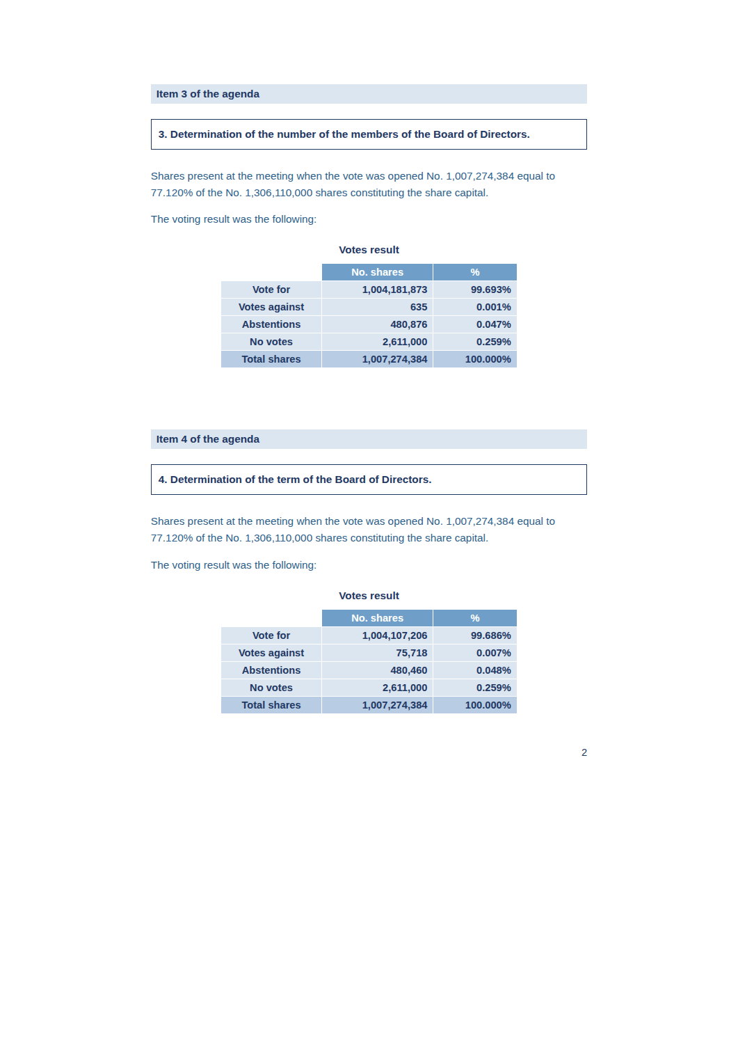Item 3 of the agenda
3. Determination of the number of the members of the Board of Directors.
Shares present at the meeting when the vote was opened No. 1,007,274,384 equal to 77.120% of the No. 1,306,110,000 shares constituting the share capital.
The voting result was the following:
Votes result
| | No. shares | % |
| --- | --- | --- |
| Vote for | 1,004,181,873 | 99.693% |
| Votes against | 635 | 0.001% |
| Abstentions | 480,876 | 0.047% |
| No votes | 2,611,000 | 0.259% |
| Total shares | 1,007,274,384 | 100.000% |
Item 4 of the agenda
4. Determination of the term of the Board of Directors.
Shares present at the meeting when the vote was opened No. 1,007,274,384 equal to 77.120% of the No. 1,306,110,000 shares constituting the share capital.
The voting result was the following:
Votes result
| | No. shares | % |
| --- | --- | --- |
| Vote for | 1,004,107,206 | 99.686% |
| Votes against | 75,718 | 0.007% |
| Abstentions | 480,460 | 0.048% |
| No votes | 2,611,000 | 0.259% |
| Total shares | 1,007,274,384 | 100.000% |
2